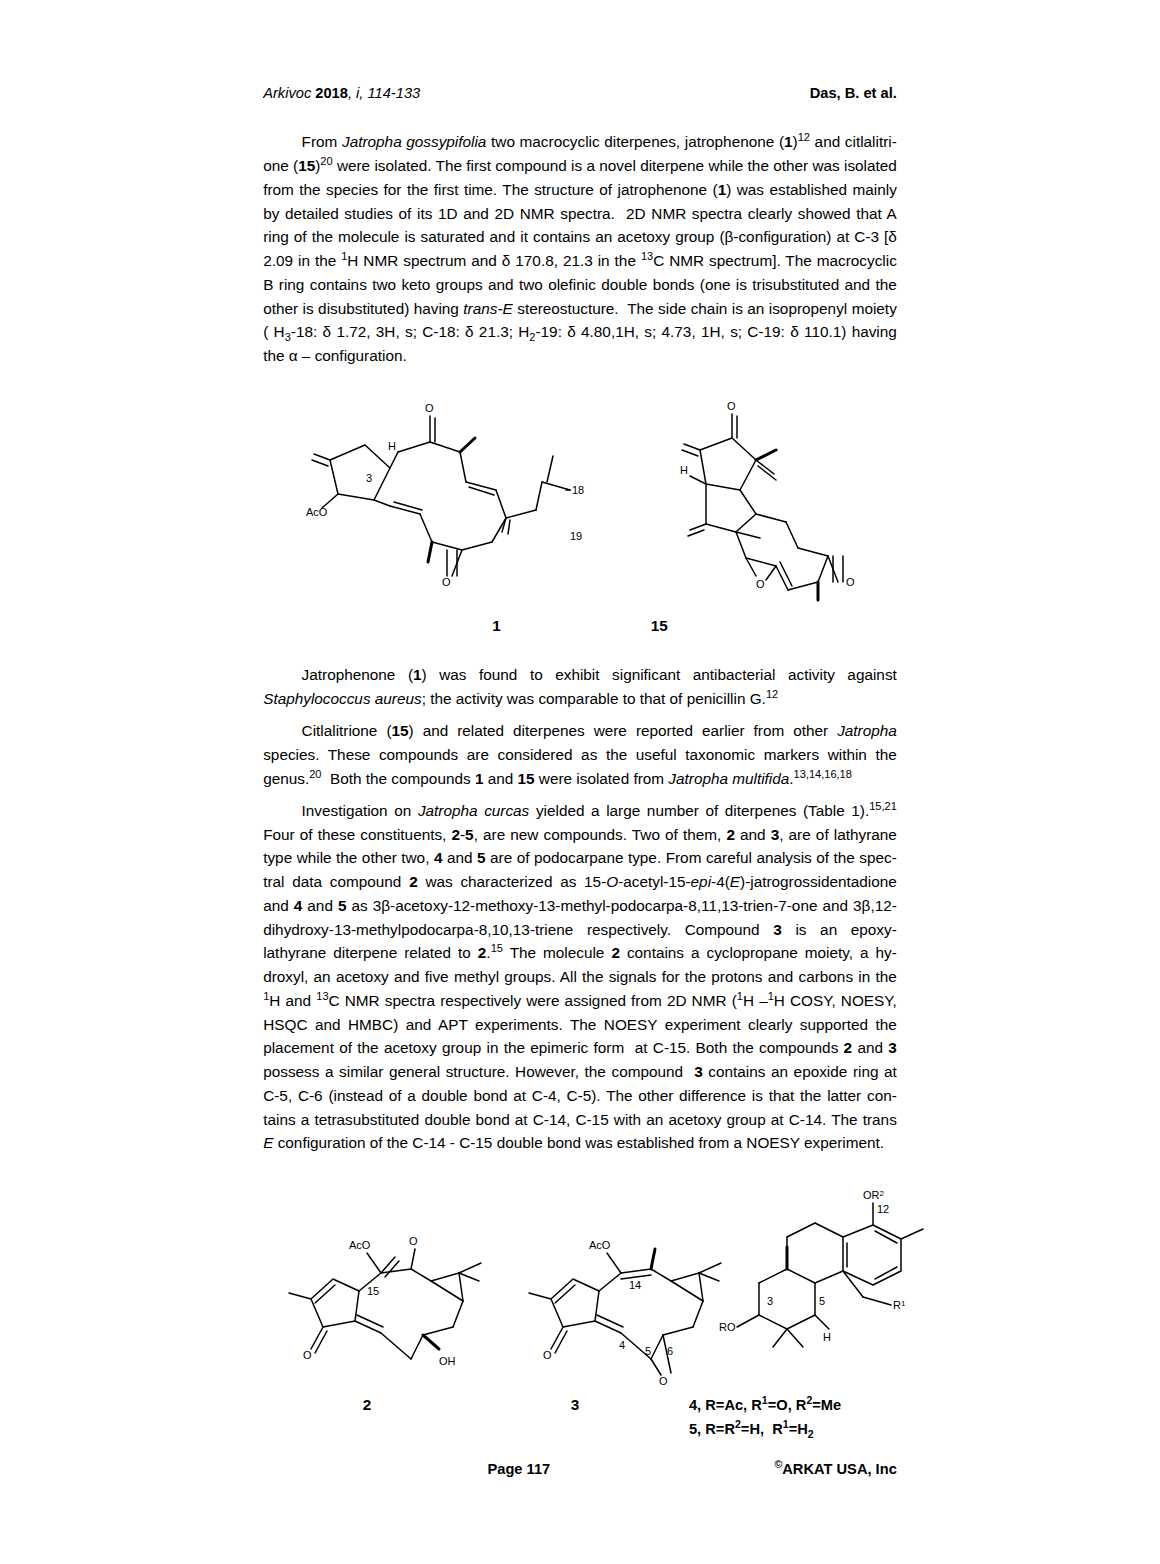Arkivoc 2018, i, 114-133
Das, B. et al.
From Jatropha gossypifolia two macrocyclic diterpenes, jatrophenone (1)12 and citlalitrione (15)20 were isolated. The first compound is a novel diterpene while the other was isolated from the species for the first time. The structure of jatrophenone (1) was established mainly by detailed studies of its 1D and 2D NMR spectra. 2D NMR spectra clearly showed that A ring of the molecule is saturated and it contains an acetoxy group (β-configuration) at C-3 [δ 2.09 in the 1H NMR spectrum and δ 170.8, 21.3 in the 13C NMR spectrum]. The macrocyclic B ring contains two keto groups and two olefinic double bonds (one is trisubstituted and the other is disubstituted) having trans-E stereostucture. The side chain is an isopropenyl moiety ( H3-18: δ 1.72, 3H, s; C-18: δ 21.3; H2-19: δ 4.80,1H, s; 4.73, 1H, s; C-19: δ 110.1) having the α – configuration.
O H O AcO 3 18 19 O H O O
1
15
Jatrophenone (1) was found to exhibit significant antibacterial activity against Staphylococcus aureus; the activity was comparable to that of penicillin G.12
Citlalitrione (15) and related diterpenes were reported earlier from other Jatropha species. These compounds are considered as the useful taxonomic markers within the genus.20 Both the compounds 1 and 15 were isolated from Jatropha multifida.13,14,16,18
Investigation on Jatropha curcas yielded a large number of diterpenes (Table 1).15,21 Four of these constituents, 2-5, are new compounds. Two of them, 2 and 3, are of lathyrane type while the other two, 4 and 5 are of podocarpane type. From careful analysis of the spectral data compound 2 was characterized as 15-O-acetyl-15-epi-4(E)-jatrogrossidentadione and 4 and 5 as 3β-acetoxy-12-methoxy-13-methyl-podocarpa-8,11,13-trien-7-one and 3β,12-dihydroxy-13-methylpodocarpa-8,10,13-triene respectively. Compound 3 is an epoxylathyrane diterpene related to 2.15 The molecule 2 contains a cyclopropane moiety, a hydroxyl, an acetoxy and five methyl groups. All the signals for the protons and carbons in the 1H and 13C NMR spectra respectively were assigned from 2D NMR (1H –1H COSY, NOESY, HSQC and HMBC) and APT experiments. The NOESY experiment clearly supported the placement of the acetoxy group in the epimeric form at C-15. Both the compounds 2 and 3 possess a similar general structure. However, the compound 3 contains an epoxide ring at C-5, C-6 (instead of a double bond at C-4, C-5). The other difference is that the latter contains a tetrasubstituted double bond at C-14, C-15 with an acetoxy group at C-14. The trans E configuration of the C-14 - C-15 double bond was established from a NOESY experiment.
O AcO O 15 OH O AcO 14 4 5 6 O OR2 12 RO 3 5 H R1
2
3
4, R=Ac, R1=O, R2=Me
5, R=R2=H, R1=H2
Page 117
©ARKAT USA, Inc